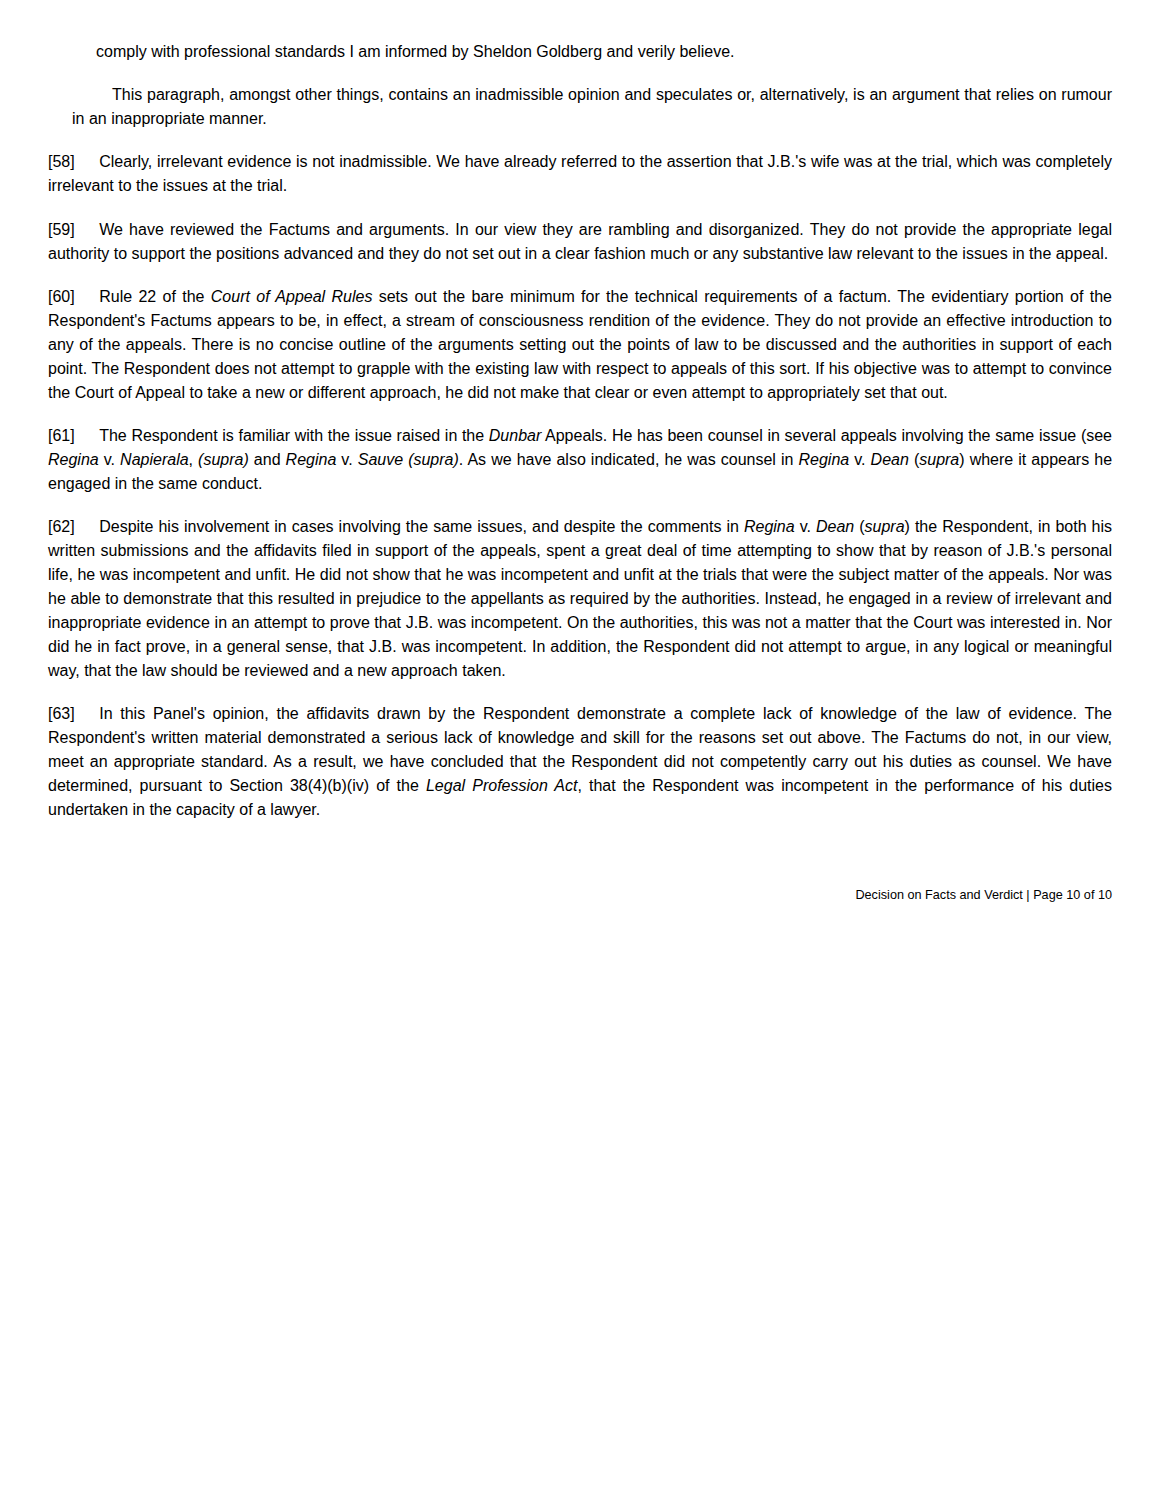comply with professional standards I am informed by Sheldon Goldberg and verily believe.
This paragraph, amongst other things, contains an inadmissible opinion and speculates or, alternatively, is an argument that relies on rumour in an inappropriate manner.
[58] Clearly, irrelevant evidence is not inadmissible. We have already referred to the assertion that J.B.'s wife was at the trial, which was completely irrelevant to the issues at the trial.
[59] We have reviewed the Factums and arguments. In our view they are rambling and disorganized. They do not provide the appropriate legal authority to support the positions advanced and they do not set out in a clear fashion much or any substantive law relevant to the issues in the appeal.
[60] Rule 22 of the Court of Appeal Rules sets out the bare minimum for the technical requirements of a factum. The evidentiary portion of the Respondent's Factums appears to be, in effect, a stream of consciousness rendition of the evidence. They do not provide an effective introduction to any of the appeals. There is no concise outline of the arguments setting out the points of law to be discussed and the authorities in support of each point. The Respondent does not attempt to grapple with the existing law with respect to appeals of this sort. If his objective was to attempt to convince the Court of Appeal to take a new or different approach, he did not make that clear or even attempt to appropriately set that out.
[61] The Respondent is familiar with the issue raised in the Dunbar Appeals. He has been counsel in several appeals involving the same issue (see Regina v. Napierala, (supra) and Regina v. Sauve (supra). As we have also indicated, he was counsel in Regina v. Dean (supra) where it appears he engaged in the same conduct.
[62] Despite his involvement in cases involving the same issues, and despite the comments in Regina v. Dean (supra) the Respondent, in both his written submissions and the affidavits filed in support of the appeals, spent a great deal of time attempting to show that by reason of J.B.'s personal life, he was incompetent and unfit. He did not show that he was incompetent and unfit at the trials that were the subject matter of the appeals. Nor was he able to demonstrate that this resulted in prejudice to the appellants as required by the authorities. Instead, he engaged in a review of irrelevant and inappropriate evidence in an attempt to prove that J.B. was incompetent. On the authorities, this was not a matter that the Court was interested in. Nor did he in fact prove, in a general sense, that J.B. was incompetent. In addition, the Respondent did not attempt to argue, in any logical or meaningful way, that the law should be reviewed and a new approach taken.
[63] In this Panel's opinion, the affidavits drawn by the Respondent demonstrate a complete lack of knowledge of the law of evidence. The Respondent's written material demonstrated a serious lack of knowledge and skill for the reasons set out above. The Factums do not, in our view, meet an appropriate standard. As a result, we have concluded that the Respondent did not competently carry out his duties as counsel. We have determined, pursuant to Section 38(4)(b)(iv) of the Legal Profession Act, that the Respondent was incompetent in the performance of his duties undertaken in the capacity of a lawyer.
Decision on Facts and Verdict | Page 10 of 10